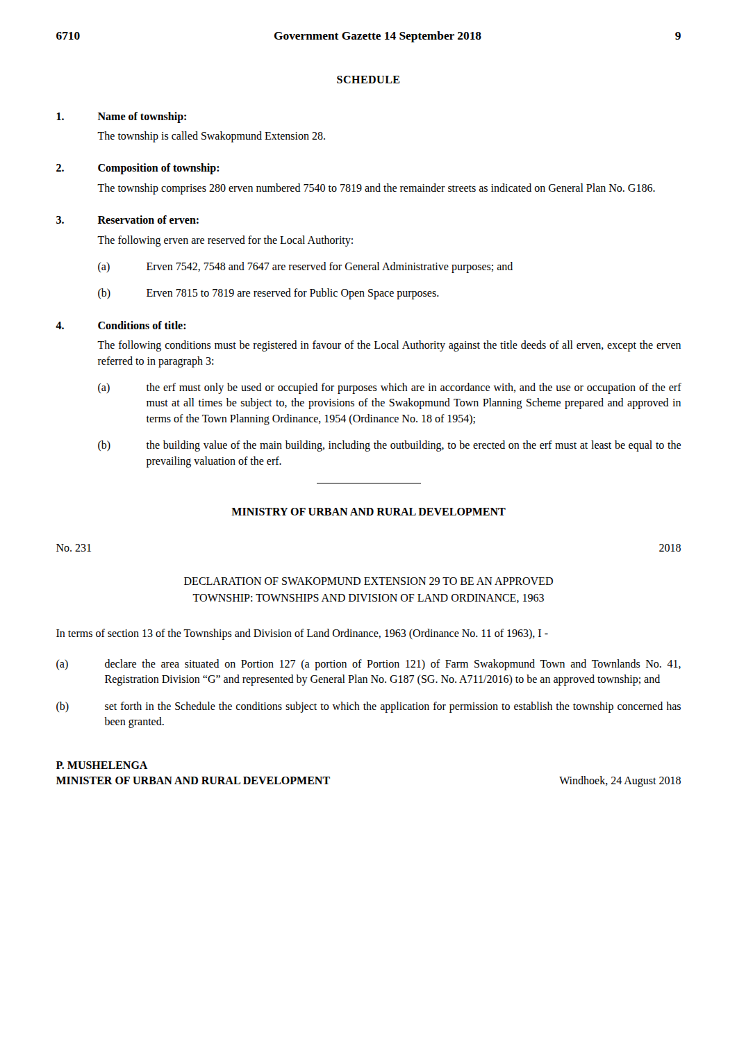6710 Government Gazette 14 September 2018 9
SCHEDULE
1. Name of township:
The township is called Swakopmund Extension 28.
2. Composition of township:
The township comprises 280 erven numbered 7540 to 7819 and the remainder streets as indicated on General Plan No. G186.
3. Reservation of erven:
The following erven are reserved for the Local Authority:
(a) Erven 7542, 7548 and 7647 are reserved for General Administrative purposes; and
(b) Erven 7815 to 7819 are reserved for Public Open Space purposes.
4. Conditions of title:
The following conditions must be registered in favour of the Local Authority against the title deeds of all erven, except the erven referred to in paragraph 3:
(a) the erf must only be used or occupied for purposes which are in accordance with, and the use or occupation of the erf must at all times be subject to, the provisions of the Swakopmund Town Planning Scheme prepared and approved in terms of the Town Planning Ordinance, 1954 (Ordinance No. 18 of 1954);
(b) the building value of the main building, including the outbuilding, to be erected on the erf must at least be equal to the prevailing valuation of the erf.
MINISTRY OF URBAN AND RURAL DEVELOPMENT
No. 231 2018
DECLARATION OF SWAKOPMUND EXTENSION 29 TO BE AN APPROVED
TOWNSHIP: TOWNSHIPS AND DIVISION OF LAND ORDINANCE, 1963
In terms of section 13 of the Townships and Division of Land Ordinance, 1963 (Ordinance No. 11 of 1963), I -
(a) declare the area situated on Portion 127 (a portion of Portion 121) of Farm Swakopmund Town and Townlands No. 41, Registration Division “G” and represented by General Plan No. G187 (SG. No. A711/2016) to be an approved township; and
(b) set forth in the Schedule the conditions subject to which the application for permission to establish the township concerned has been granted.
P. MUSHELENGA
MINISTER OF URBAN AND RURAL DEVELOPMENT Windhoek, 24 August 2018